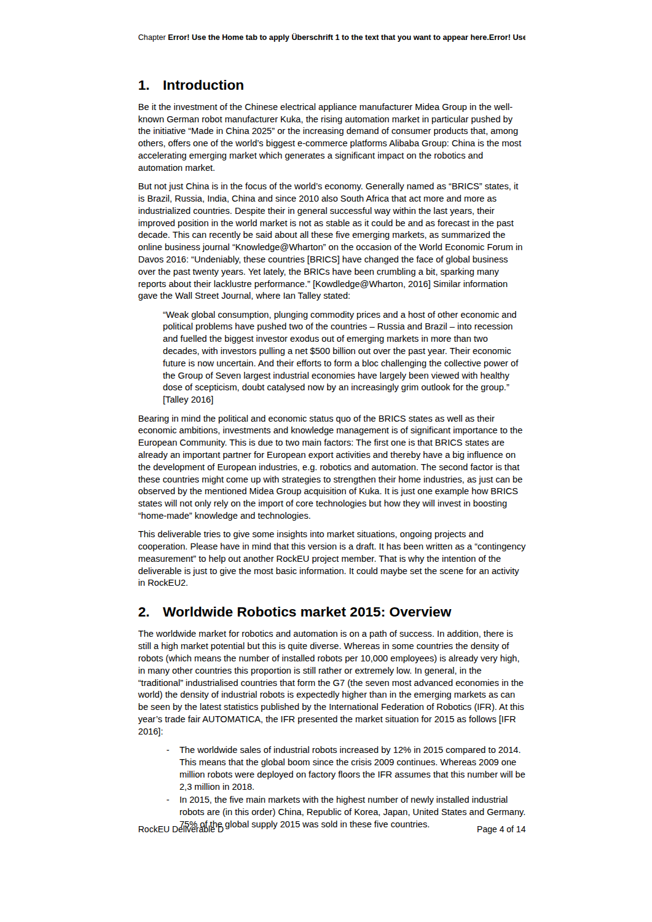Chapter Error! Use the Home tab to apply Überschrift 1 to the text that you want to appear here.Error! Use the H
1. Introduction
Be it the investment of the Chinese electrical appliance manufacturer Midea Group in the well-known German robot manufacturer Kuka, the rising automation market in particular pushed by the initiative “Made in China 2025” or the increasing demand of consumer products that, among others, offers one of the world’s biggest e-commerce platforms Alibaba Group: China is the most accelerating emerging market which generates a significant impact on the robotics and automation market.
But not just China is in the focus of the world’s economy. Generally named as “BRICS” states, it is Brazil, Russia, India, China and since 2010 also South Africa that act more and more as industrialized countries. Despite their in general successful way within the last years, their improved position in the world market is not as stable as it could be and as forecast in the past decade. This can recently be said about all these five emerging markets, as summarized the online business journal “Knowledge@Wharton” on the occasion of the World Economic Forum in Davos 2016: “Undeniably, these countries [BRICS] have changed the face of global business over the past twenty years. Yet lately, the BRICs have been crumbling a bit, sparking many reports about their lacklustre performance.” [Kowdledge@Wharton, 2016] Similar information gave the Wall Street Journal, where Ian Talley stated:
“Weak global consumption, plunging commodity prices and a host of other economic and political problems have pushed two of the countries – Russia and Brazil – into recession and fuelled the biggest investor exodus out of emerging markets in more than two decades, with investors pulling a net $500 billion out over the past year. Their economic future is now uncertain. And their efforts to form a bloc challenging the collective power of the Group of Seven largest industrial economies have largely been viewed with healthy dose of scepticism, doubt catalysed now by an increasingly grim outlook for the group.” [Talley 2016]
Bearing in mind the political and economic status quo of the BRICS states as well as their economic ambitions, investments and knowledge management is of significant importance to the European Community. This is due to two main factors: The first one is that BRICS states are already an important partner for European export activities and thereby have a big influence on the development of European industries, e.g. robotics and automation. The second factor is that these countries might come up with strategies to strengthen their home industries, as just can be observed by the mentioned Midea Group acquisition of Kuka. It is just one example how BRICS states will not only rely on the import of core technologies but how they will invest in boosting “home-made” knowledge and technologies.
This deliverable tries to give some insights into market situations, ongoing projects and cooperation. Please have in mind that this version is a draft. It has been written as a “contingency measurement” to help out another RockEU project member. That is why the intention of the deliverable is just to give the most basic information. It could maybe set the scene for an activity in RockEU2.
2. Worldwide Robotics market 2015: Overview
The worldwide market for robotics and automation is on a path of success. In addition, there is still a high market potential but this is quite diverse. Whereas in some countries the density of robots (which means the number of installed robots per 10,000 employees) is already very high, in many other countries this proportion is still rather or extremely low. In general, in the “traditional” industrialised countries that form the G7 (the seven most advanced economies in the world) the density of industrial robots is expectedly higher than in the emerging markets as can be seen by the latest statistics published by the International Federation of Robotics (IFR). At this year’s trade fair AUTOMATICA, the IFR presented the market situation for 2015 as follows [IFR 2016]:
The worldwide sales of industrial robots increased by 12% in 2015 compared to 2014. This means that the global boom since the crisis 2009 continues. Whereas 2009 one million robots were deployed on factory floors the IFR assumes that this number will be 2,3 million in 2018.
In 2015, the five main markets with the highest number of newly installed industrial robots are (in this order) China, Republic of Korea, Japan, United States and Germany. 75% of the global supply 2015 was sold in these five countries.
RockEU Deliverable D Page 4 of 14